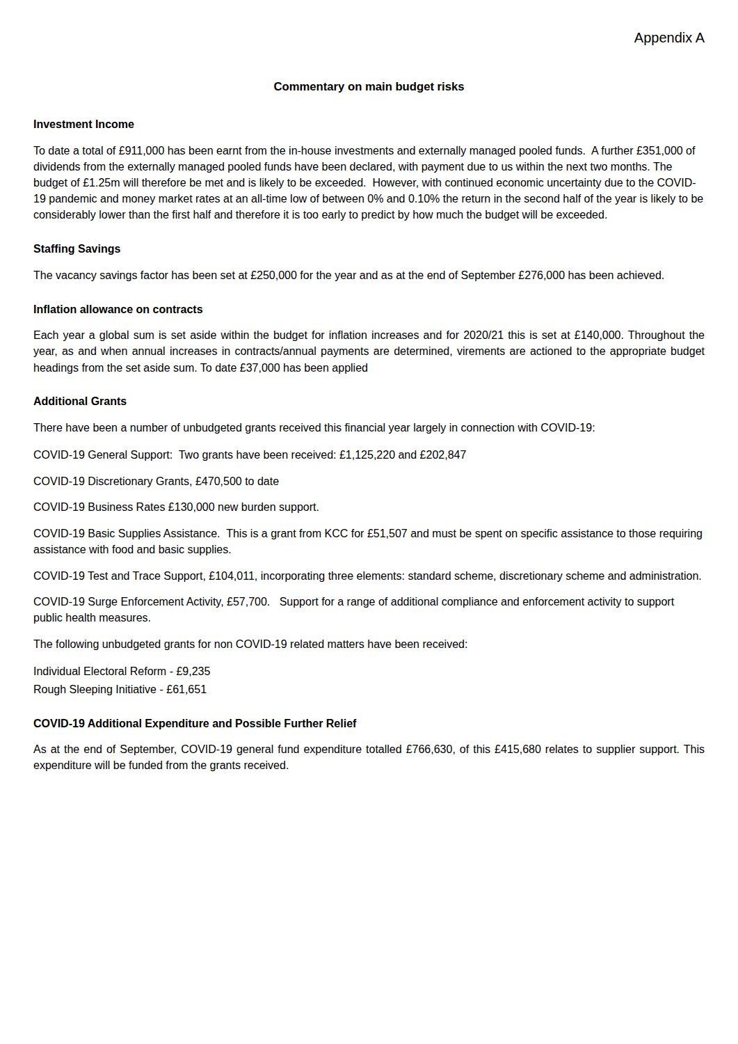Appendix A
Commentary on main budget risks
Investment Income
To date a total of £911,000 has been earnt from the in-house investments and externally managed pooled funds. A further £351,000 of dividends from the externally managed pooled funds have been declared, with payment due to us within the next two months. The budget of £1.25m will therefore be met and is likely to be exceeded. However, with continued economic uncertainty due to the COVID-19 pandemic and money market rates at an all-time low of between 0% and 0.10% the return in the second half of the year is likely to be considerably lower than the first half and therefore it is too early to predict by how much the budget will be exceeded.
Staffing Savings
The vacancy savings factor has been set at £250,000 for the year and as at the end of September £276,000 has been achieved.
Inflation allowance on contracts
Each year a global sum is set aside within the budget for inflation increases and for 2020/21 this is set at £140,000. Throughout the year, as and when annual increases in contracts/annual payments are determined, virements are actioned to the appropriate budget headings from the set aside sum. To date £37,000 has been applied
Additional Grants
There have been a number of unbudgeted grants received this financial year largely in connection with COVID-19:
COVID-19 General Support: Two grants have been received: £1,125,220 and £202,847
COVID-19 Discretionary Grants, £470,500 to date
COVID-19 Business Rates £130,000 new burden support.
COVID-19 Basic Supplies Assistance. This is a grant from KCC for £51,507 and must be spent on specific assistance to those requiring assistance with food and basic supplies.
COVID-19 Test and Trace Support, £104,011, incorporating three elements: standard scheme, discretionary scheme and administration.
COVID-19 Surge Enforcement Activity, £57,700. Support for a range of additional compliance and enforcement activity to support public health measures.
The following unbudgeted grants for non COVID-19 related matters have been received:
Individual Electoral Reform - £9,235
Rough Sleeping Initiative - £61,651
COVID-19 Additional Expenditure and Possible Further Relief
As at the end of September, COVID-19 general fund expenditure totalled £766,630, of this £415,680 relates to supplier support. This expenditure will be funded from the grants received.